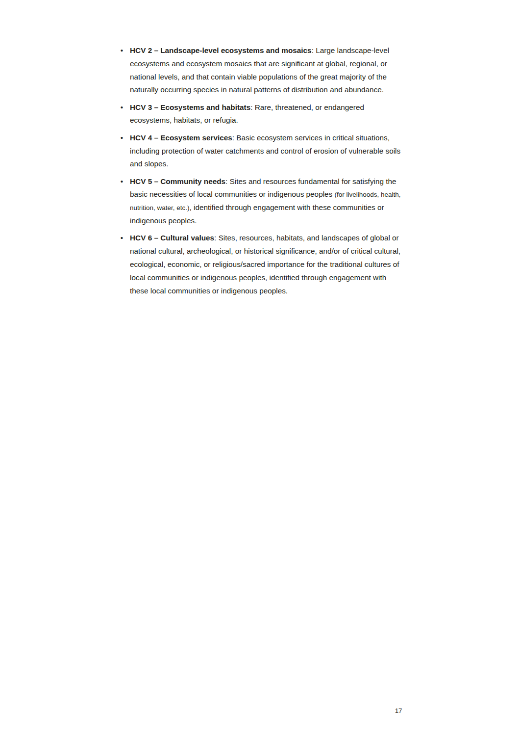HCV 2 – Landscape-level ecosystems and mosaics: Large landscape-level ecosystems and ecosystem mosaics that are significant at global, regional, or national levels, and that contain viable populations of the great majority of the naturally occurring species in natural patterns of distribution and abundance.
HCV 3 – Ecosystems and habitats: Rare, threatened, or endangered ecosystems, habitats, or refugia.
HCV 4 – Ecosystem services: Basic ecosystem services in critical situations, including protection of water catchments and control of erosion of vulnerable soils and slopes.
HCV 5 – Community needs: Sites and resources fundamental for satisfying the basic necessities of local communities or indigenous peoples (for livelihoods, health, nutrition, water, etc.), identified through engagement with these communities or indigenous peoples.
HCV 6 – Cultural values: Sites, resources, habitats, and landscapes of global or national cultural, archeological, or historical significance, and/or of critical cultural, ecological, economic, or religious/sacred importance for the traditional cultures of local communities or indigenous peoples, identified through engagement with these local communities or indigenous peoples.
17